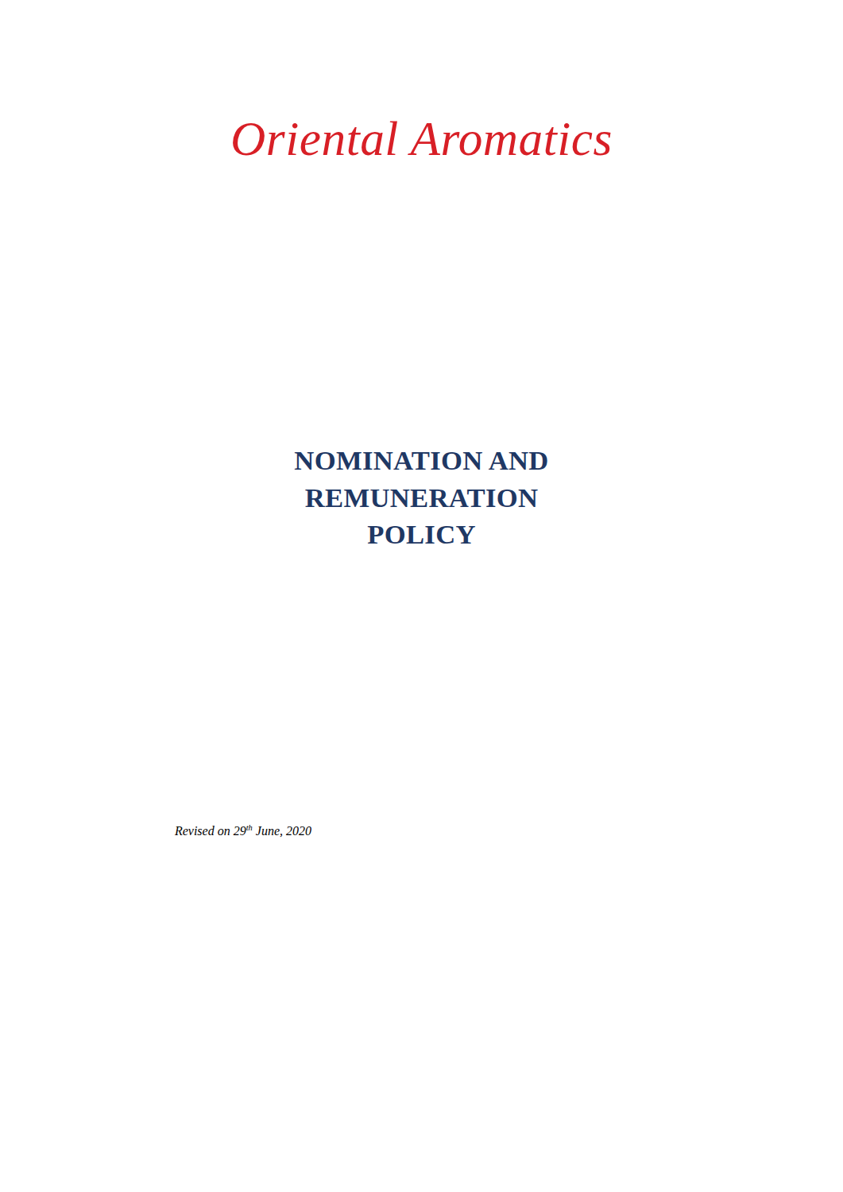Oriental Aromatics
NOMINATION AND REMUNERATION
POLICY
Revised on 29th June, 2020